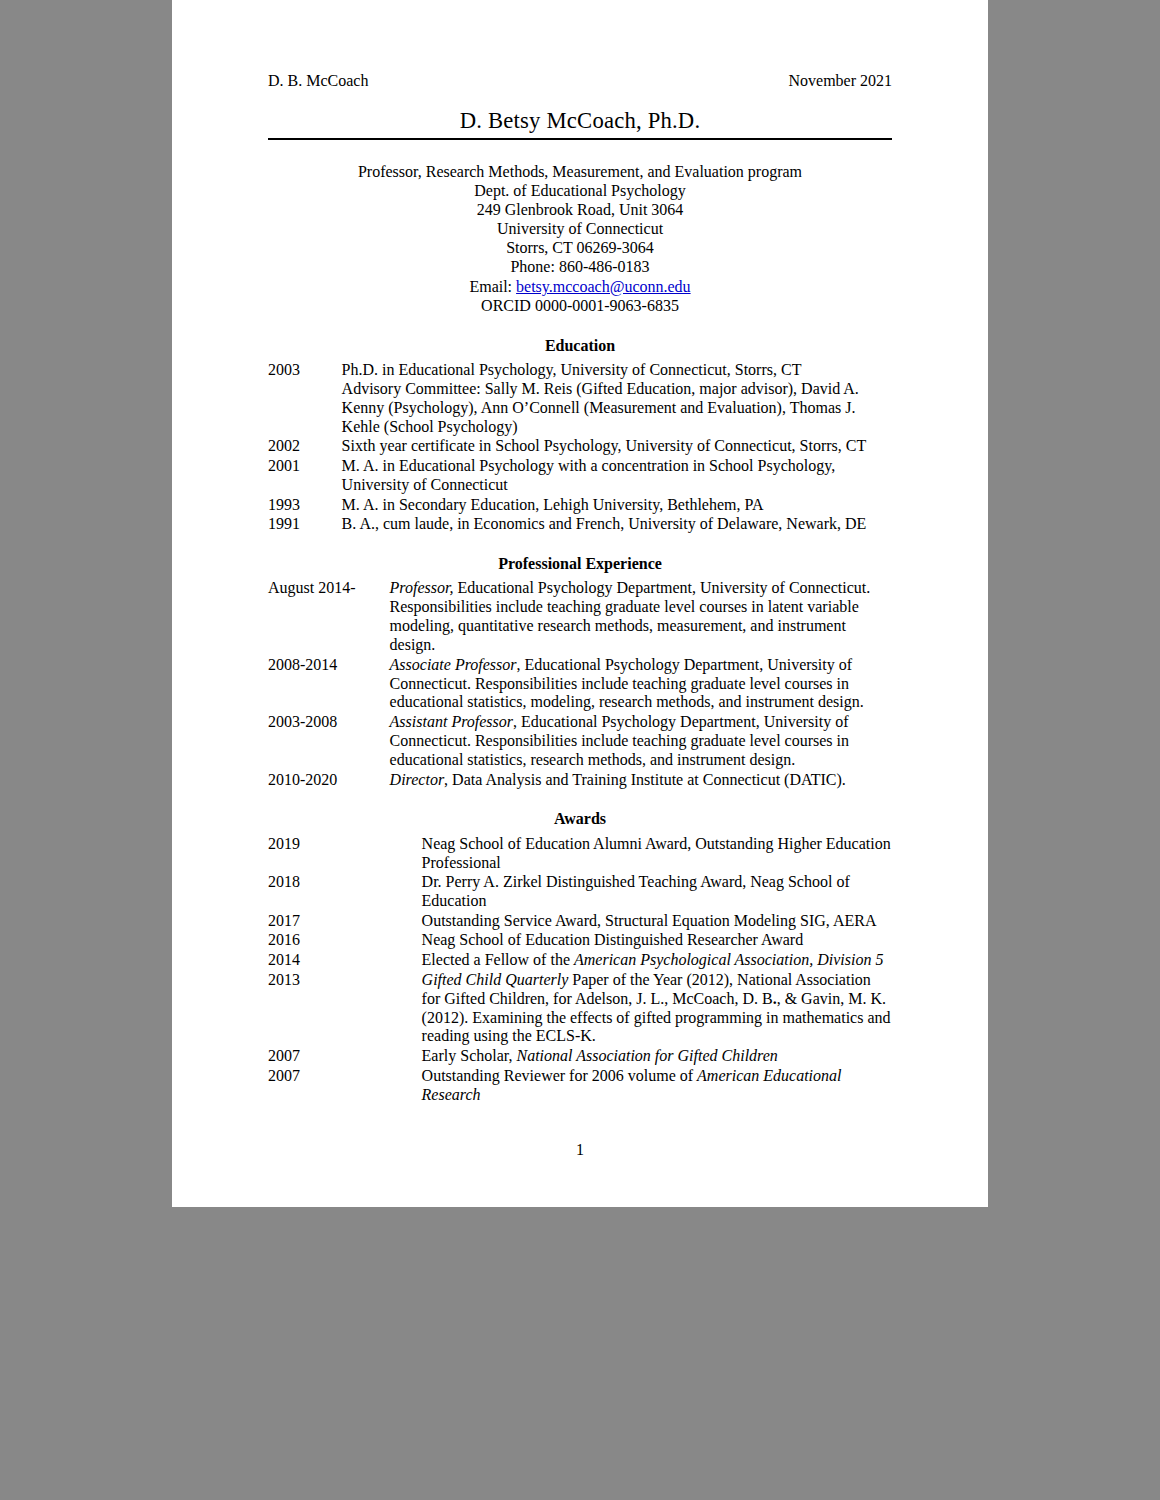D. B. McCoach November 2021
D. Betsy McCoach, Ph.D.
Professor, Research Methods, Measurement, and Evaluation program
Dept. of Educational Psychology
249 Glenbrook Road, Unit 3064
University of Connecticut
Storrs, CT 06269-3064
Phone: 860-486-0183
Email: betsy.mccoach@uconn.edu
ORCID 0000-0001-9063-6835
Education
| 2003 | Ph.D. in Educational Psychology, University of Connecticut, Storrs, CT Advisory Committee: Sally M. Reis (Gifted Education, major advisor), David A. Kenny (Psychology), Ann O’Connell (Measurement and Evaluation), Thomas J. Kehle (School Psychology) |
| 2002 | Sixth year certificate in School Psychology, University of Connecticut, Storrs, CT |
| 2001 | M. A. in Educational Psychology with a concentration in School Psychology, University of Connecticut |
| 1993 | M. A. in Secondary Education, Lehigh University, Bethlehem, PA |
| 1991 | B. A., cum laude, in Economics and French, University of Delaware, Newark, DE |
Professional Experience
| August 2014- | Professor, Educational Psychology Department, University of Connecticut. Responsibilities include teaching graduate level courses in latent variable modeling, quantitative research methods, measurement, and instrument design. |
| 2008-2014 | Associate Professor , Educational Psychology Department, University of Connecticut. Responsibilities include teaching graduate level courses in educational statistics, modeling, research methods, and instrument design. |
| 2003-2008 | Assistant Professor , Educational Psychology Department, University of Connecticut. Responsibilities include teaching graduate level courses in educational statistics, research methods, and instrument design. |
| 2010-2020 | Director , Data Analysis and Training Institute at Connecticut (DATIC). |
Awards
| 2019 | Neag School of Education Alumni Award, Outstanding Higher Education Professional |
| 2018 | Dr. Perry A. Zirkel Distinguished Teaching Award, Neag School of Education |
| 2017 | Outstanding Service Award, Structural Equation Modeling SIG, AERA |
| 2016 | Neag School of Education Distinguished Researcher Award |
| 2014 | Elected a Fellow of the American Psychological Association, Division 5 |
| 2013 | Gifted Child Quarterly Paper of the Year (2012), National Association for Gifted Children, for Adelson, J. L., McCoach, D. B . , & Gavin, M. K. (2012). Examining the effects of gifted programming in mathematics and reading using the ECLS-K. |
| 2007 | Early Scholar, National Association for Gifted Children |
| 2007 | Outstanding Reviewer for 2006 volume of American Educational Research |
1